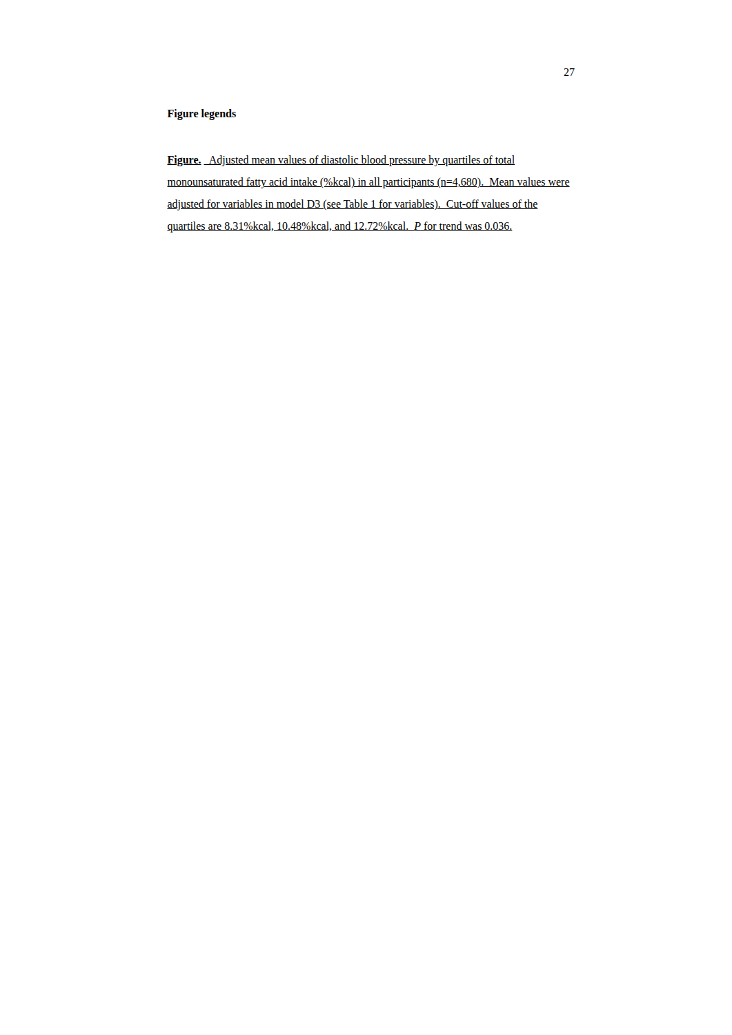27
Figure legends
Figure. Adjusted mean values of diastolic blood pressure by quartiles of total monounsaturated fatty acid intake (%kcal) in all participants (n=4,680). Mean values were adjusted for variables in model D3 (see Table 1 for variables). Cut-off values of the quartiles are 8.31%kcal, 10.48%kcal, and 12.72%kcal. P for trend was 0.036.